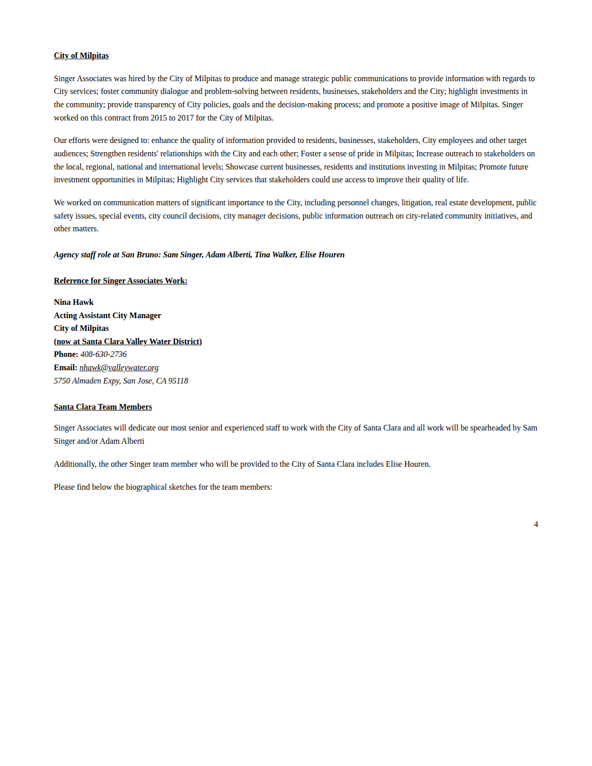City of Milpitas
Singer Associates was hired by the City of Milpitas to produce and manage strategic public communications to provide information with regards to City services; foster community dialogue and problem-solving between residents, businesses, stakeholders and the City; highlight investments in the community; provide transparency of City policies, goals and the decision-making process; and promote a positive image of Milpitas. Singer worked on this contract from 2015 to 2017 for the City of Milpitas.
Our efforts were designed to: enhance the quality of information provided to residents, businesses, stakeholders, City employees and other target audiences; Strengthen residents' relationships with the City and each other; Foster a sense of pride in Milpitas; Increase outreach to stakeholders on the local, regional, national and international levels; Showcase current businesses, residents and institutions investing in Milpitas; Promote future investment opportunities in Milpitas; Highlight City services that stakeholders could use access to improve their quality of life.
We worked on communication matters of significant importance to the City, including personnel changes, litigation, real estate development, public safety issues, special events, city council decisions, city manager decisions, public information outreach on city-related community initiatives, and other matters.
Agency staff role at San Bruno: Sam Singer, Adam Alberti, Tina Walker, Elise Houren
Reference for Singer Associates Work:
Nina Hawk Acting Assistant City Manager City of Milpitas (now at Santa Clara Valley Water District) Phone: 408-630-2736 Email: nhawk@valleywater.org 5750 Almaden Expy, San Jose, CA 95118
Santa Clara Team Members
Singer Associates will dedicate our most senior and experienced staff to work with the City of Santa Clara and all work will be spearheaded by Sam Singer and/or Adam Alberti
Additionally, the other Singer team member who will be provided to the City of Santa Clara includes Elise Houren.
Please find below the biographical sketches for the team members:
4